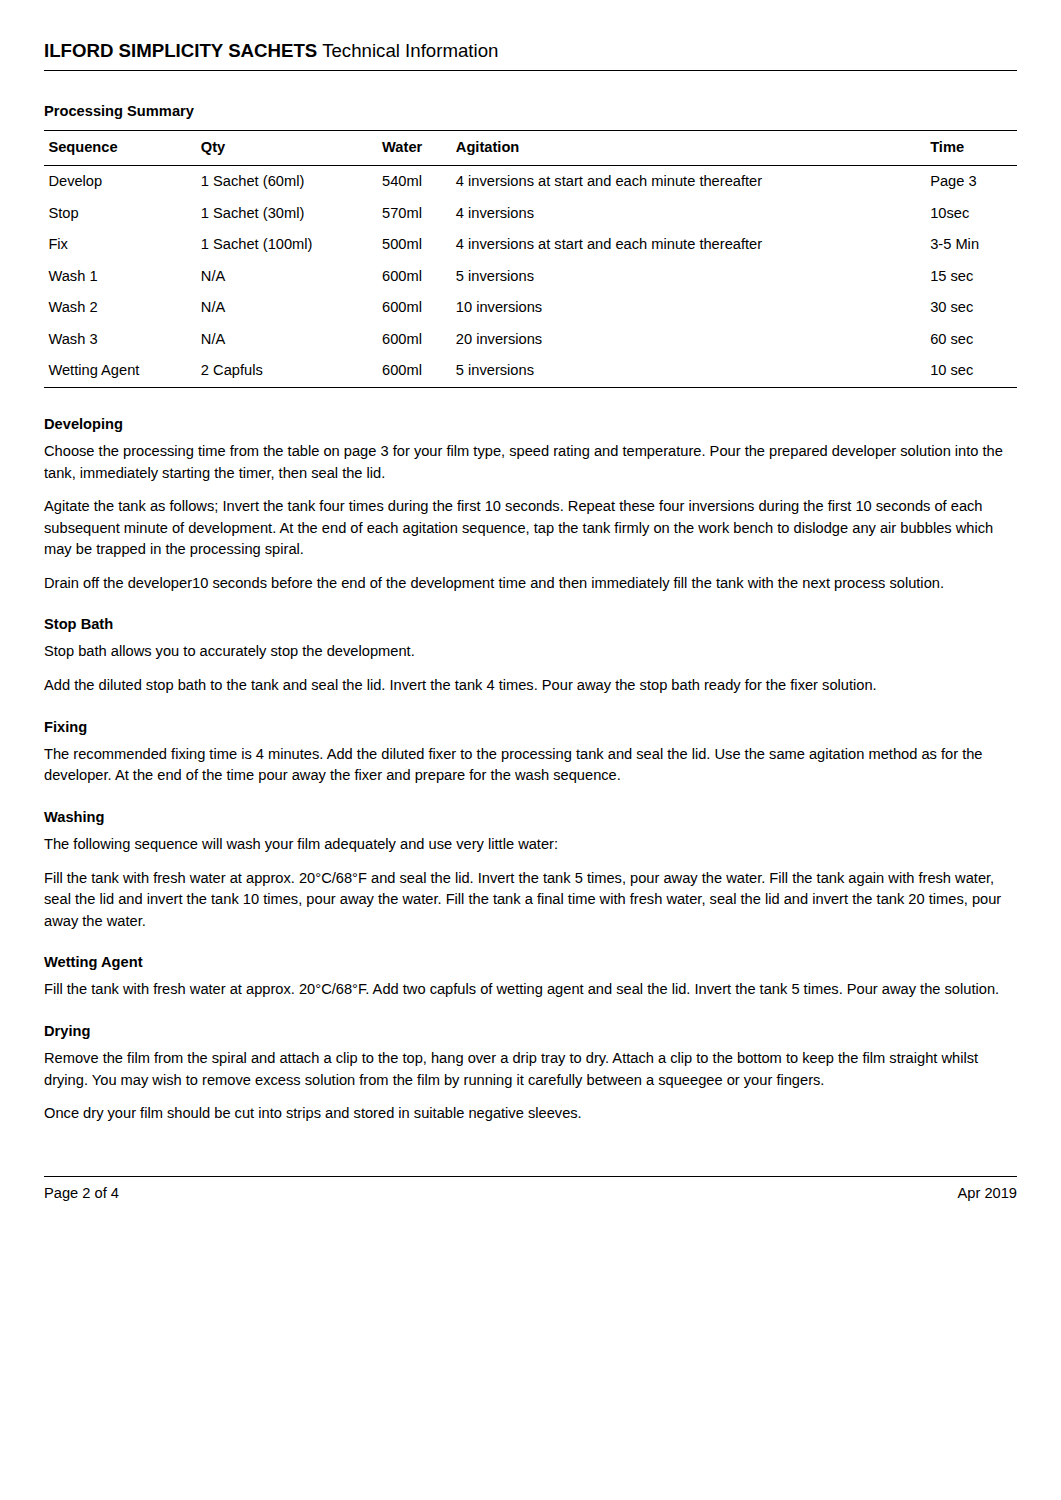ILFORD SIMPLICITY SACHETS Technical Information
Processing Summary
| Sequence | Qty | Water | Agitation | Time |
| --- | --- | --- | --- | --- |
| Develop | 1 Sachet (60ml) | 540ml | 4 inversions at start and each minute thereafter | Page 3 |
| Stop | 1 Sachet (30ml) | 570ml | 4 inversions | 10sec |
| Fix | 1 Sachet (100ml) | 500ml | 4 inversions at start and each minute thereafter | 3-5 Min |
| Wash 1 | N/A | 600ml | 5 inversions | 15 sec |
| Wash 2 | N/A | 600ml | 10 inversions | 30 sec |
| Wash 3 | N/A | 600ml | 20 inversions | 60 sec |
| Wetting Agent | 2 Capfuls | 600ml | 5 inversions | 10 sec |
Developing
Choose the processing time from the table on page 3 for your film type, speed rating and temperature. Pour the prepared developer solution into the tank, immediately starting the timer, then seal the lid.
Agitate the tank as follows; Invert the tank four times during the first 10 seconds. Repeat these four inversions during the first 10 seconds of each subsequent minute of development. At the end of each agitation sequence, tap the tank firmly on the work bench to dislodge any air bubbles which may be trapped in the processing spiral.
Drain off the developer10 seconds before the end of the development time and then immediately fill the tank with the next process solution.
Stop Bath
Stop bath allows you to accurately stop the development.
Add the diluted stop bath to the tank and seal the lid. Invert the tank 4 times. Pour away the stop bath ready for the fixer solution.
Fixing
The recommended fixing time is 4 minutes. Add the diluted fixer to the processing tank and seal the lid. Use the same agitation method as for the developer. At the end of the time pour away the fixer and prepare for the wash sequence.
Washing
The following sequence will wash your film adequately and use very little water:
Fill the tank with fresh water at approx. 20°C/68°F and seal the lid. Invert the tank 5 times, pour away the water. Fill the tank again with fresh water, seal the lid and invert the tank 10 times, pour away the water. Fill the tank a final time with fresh water, seal the lid and invert the tank 20 times, pour away the water.
Wetting Agent
Fill the tank with fresh water at approx. 20°C/68°F. Add two capfuls of wetting agent and seal the lid. Invert the tank 5 times. Pour away the solution.
Drying
Remove the film from the spiral and attach a clip to the top, hang over a drip tray to dry. Attach a clip to the bottom to keep the film straight whilst drying. You may wish to remove excess solution from the film by running it carefully between a squeegee or your fingers.
Once dry your film should be cut into strips and stored in suitable negative sleeves.
Page 2 of 4 Apr 2019